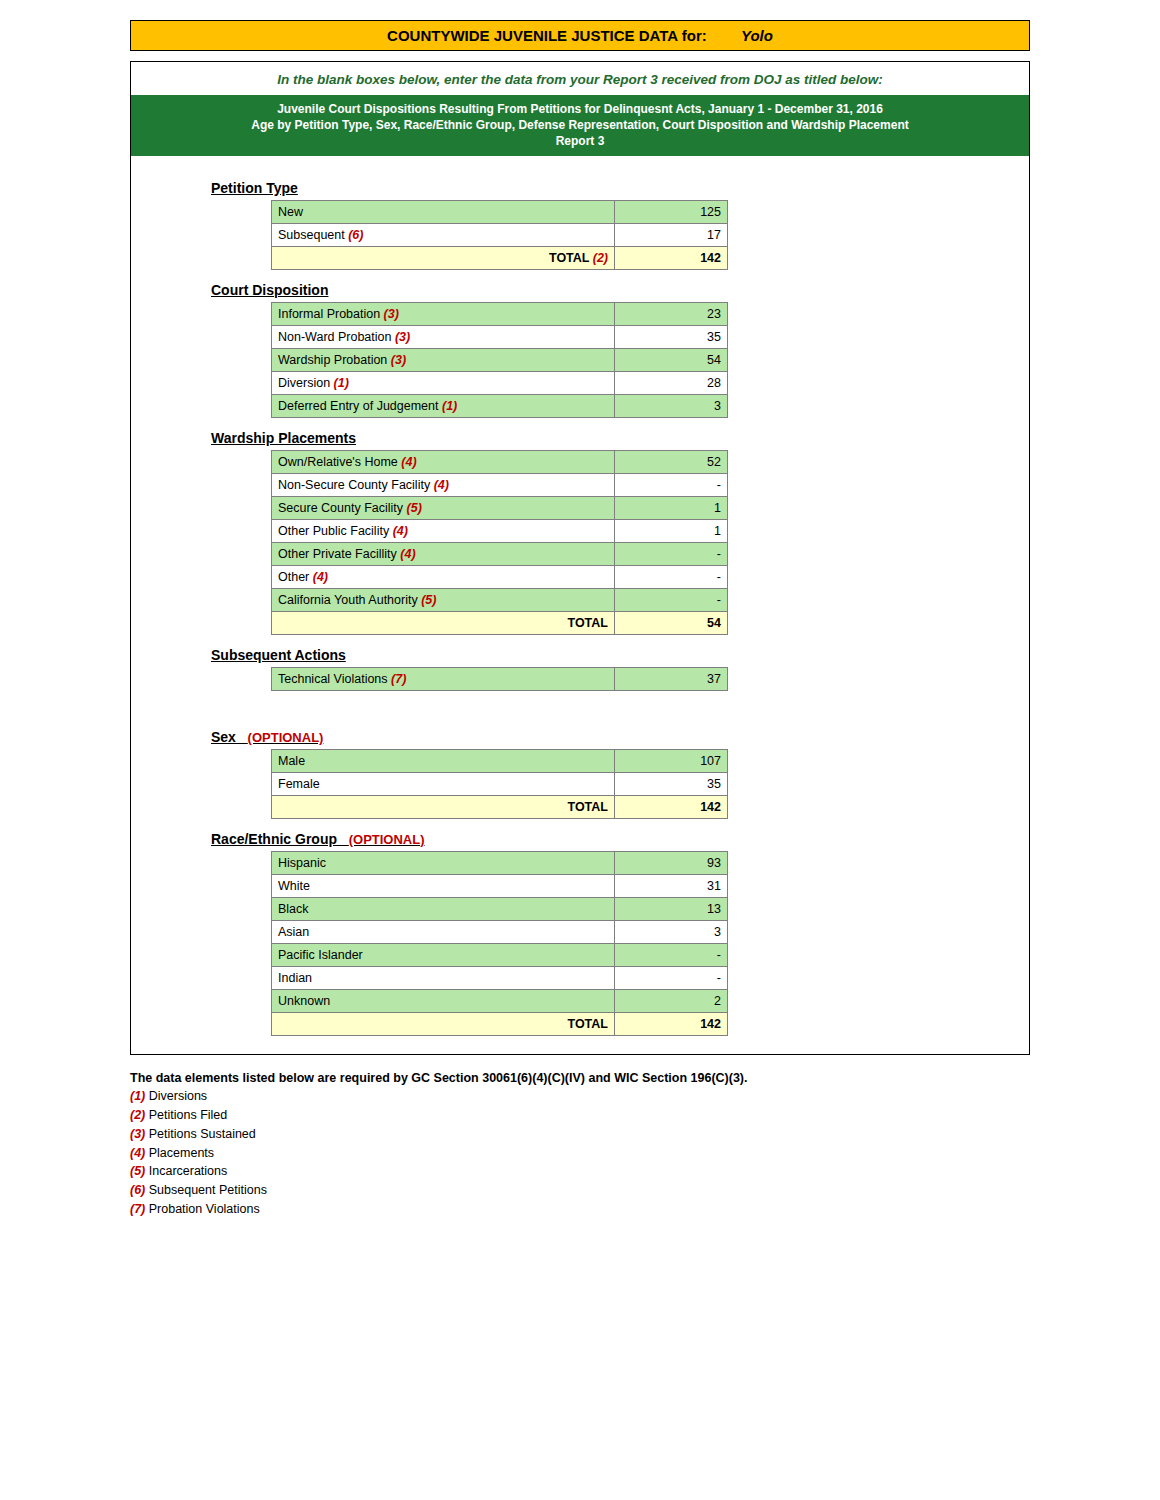COUNTYWIDE JUVENILE JUSTICE DATA for: Yolo
In the blank boxes below, enter the data from your Report 3 received from DOJ as titled below:
Juvenile Court Dispositions Resulting From Petitions for Delinquesnt Acts, January 1 - December 31, 2016
Age by Petition Type, Sex, Race/Ethnic Group, Defense Representation, Court Disposition and Wardship Placement
Report 3
Petition Type
| New | 125 |
| Subsequent (6) | 17 |
| TOTAL (2) | 142 |
Court Disposition
| Informal Probation (3) | 23 |
| Non-Ward Probation (3) | 35 |
| Wardship Probation (3) | 54 |
| Diversion (1) | 28 |
| Deferred Entry of Judgement (1) | 3 |
Wardship Placements
| Own/Relative's Home (4) | 52 |
| Non-Secure County Facility (4) | - |
| Secure County Facility (5) | 1 |
| Other Public Facility (4) | 1 |
| Other Private Facillity (4) | - |
| Other (4) | - |
| California Youth Authority (5) | - |
| TOTAL | 54 |
Subsequent Actions
| Technical Violations (7) | 37 |
Sex (OPTIONAL)
| Male | 107 |
| Female | 35 |
| TOTAL | 142 |
Race/Ethnic Group (OPTIONAL)
| Hispanic | 93 |
| White | 31 |
| Black | 13 |
| Asian | 3 |
| Pacific Islander | - |
| Indian | - |
| Unknown | 2 |
| TOTAL | 142 |
The data elements listed below are required by GC Section 30061(6)(4)(C)(IV) and WIC Section 196(C)(3).
(1) Diversions
(2) Petitions Filed
(3) Petitions Sustained
(4) Placements
(5) Incarcerations
(6) Subsequent Petitions
(7) Probation Violations